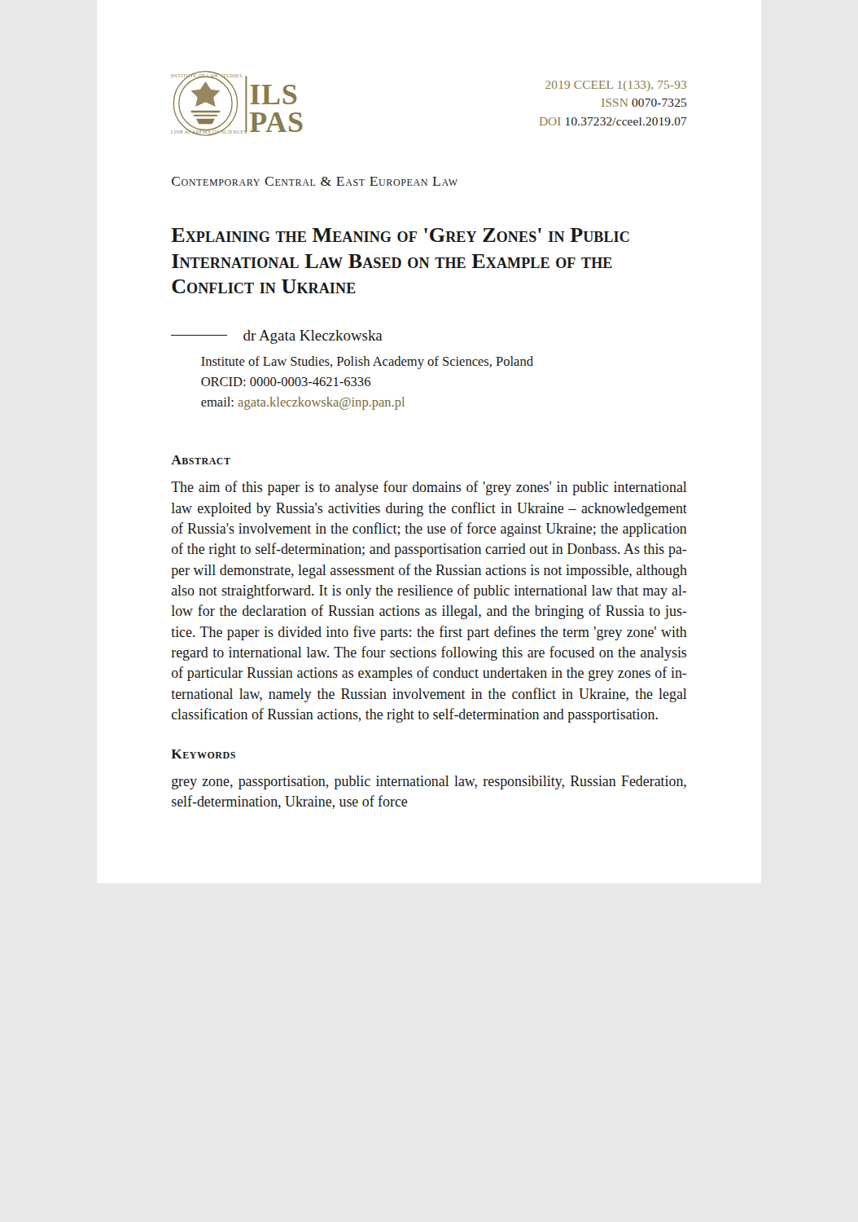INSTITUTE OF LAW STUDIES POLISH ACADEMY OF SCIENCES ILS PAS
2019 CCEEL 1(133), 75-93
ISSN 0070-7325
DOI 10.37232/cceel.2019.07
Contemporary Central & East European Law
Explaining the Meaning of 'Grey Zones' in Public International Law Based on the Example of the Conflict in Ukraine
dr Agata Kleczkowska
Institute of Law Studies, Polish Academy of Sciences, Poland
ORCID: 0000-0003-4621-6336
email: agata.kleczkowska@inp.pan.pl
Abstract
The aim of this paper is to analyse four domains of 'grey zones' in public international law exploited by Russia's activities during the conflict in Ukraine – acknowledgement of Russia's involvement in the conflict; the use of force against Ukraine; the application of the right to self-determination; and passportisation carried out in Donbass. As this paper will demonstrate, legal assessment of the Russian actions is not impossible, although also not straightforward. It is only the resilience of public international law that may allow for the declaration of Russian actions as illegal, and the bringing of Russia to justice. The paper is divided into five parts: the first part defines the term 'grey zone' with regard to international law. The four sections following this are focused on the analysis of particular Russian actions as examples of conduct undertaken in the grey zones of international law, namely the Russian involvement in the conflict in Ukraine, the legal classification of Russian actions, the right to self-determination and passportisation.
Keywords
grey zone, passportisation, public international law, responsibility, Russian Federation, self-determination, Ukraine, use of force